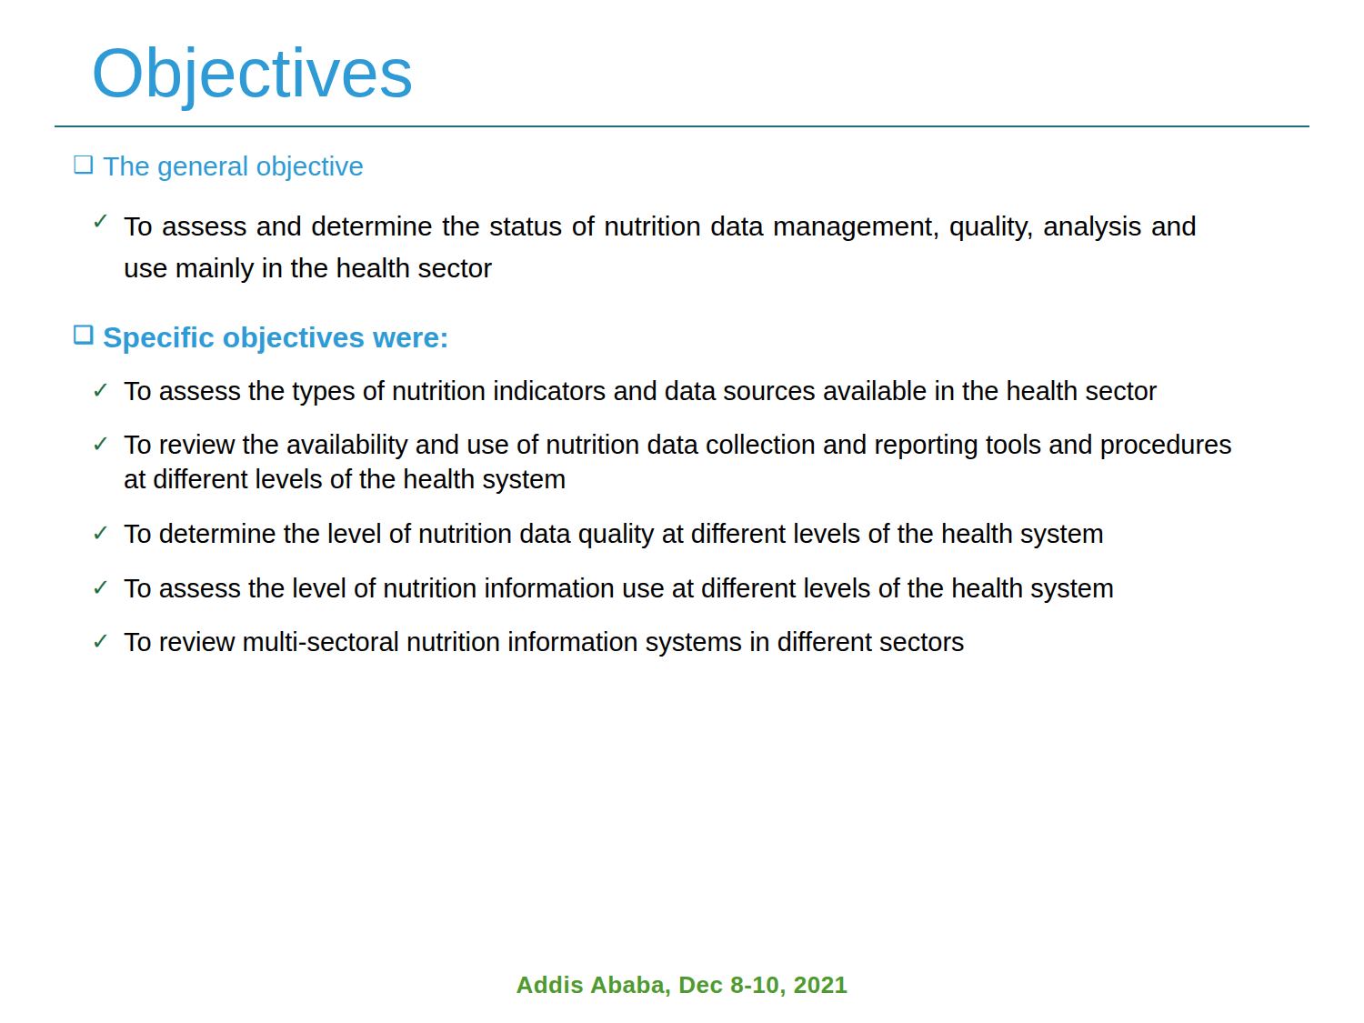Objectives
❑ The general objective
✓
To assess and determine the status of nutrition data management, quality, analysis and use mainly in the health sector
❑ Specific objectives were:
✓To assess the types of nutrition indicators and data sources available in the health sector
✓To review the availability and use of nutrition data collection and reporting tools and procedures at different levels of the health system
✓To determine the level of nutrition data quality at different levels of the health system
✓To assess the level of nutrition information use at different levels of the health system
✓To review multi-sectoral nutrition information systems in different sectors
Addis Ababa, Dec 8-10, 2021